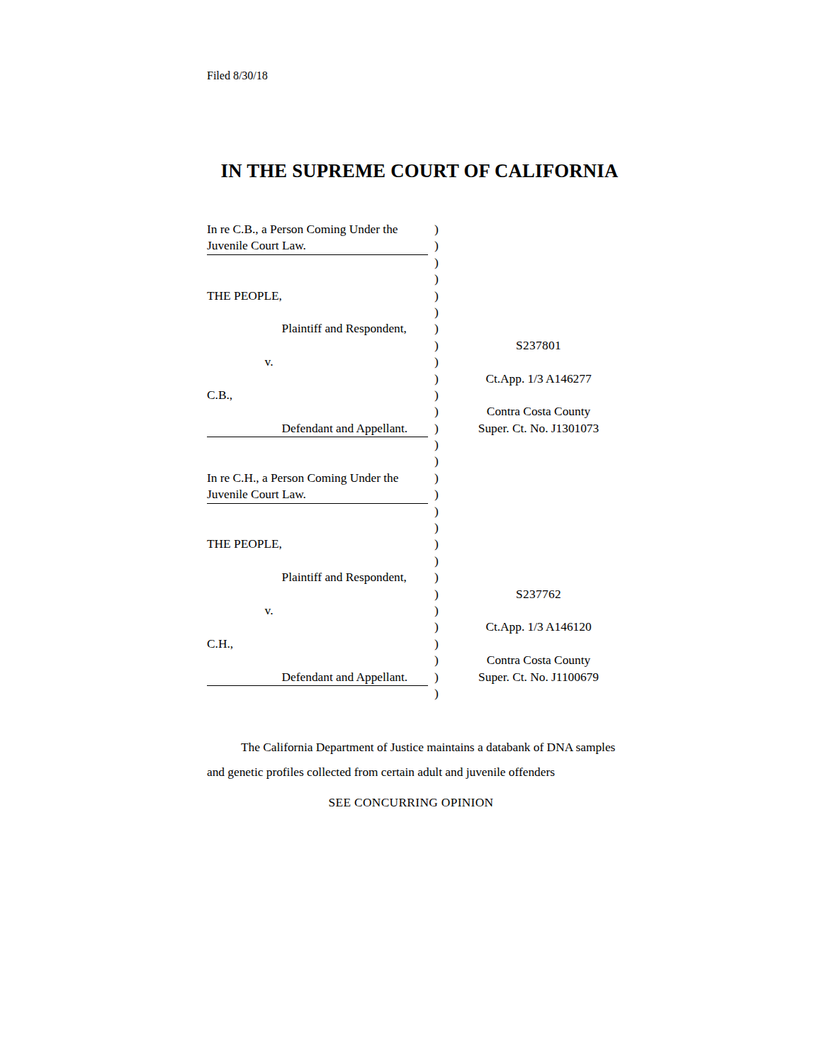Filed 8/30/18
IN THE SUPREME COURT OF CALIFORNIA
| In re C.B., a Person Coming Under the Juvenile Court Law. | ) ) | |
| | ) | |
| | ) | |
| THE PEOPLE, | ) | |
| | ) | |
| Plaintiff and Respondent, | ) | |
| | ) | S237801 |
| v. | ) | |
| | ) | Ct.App. 1/3 A146277 |
| C.B., | ) | |
| | ) | Contra Costa County |
| Defendant and Appellant. | ) | Super. Ct. No. J1301073 |
| | ) | |
| | ) | |
| In re C.H., a Person Coming Under the Juvenile Court Law. | ) ) | |
| | ) | |
| | ) | |
| THE PEOPLE, | ) | |
| | ) | |
| Plaintiff and Respondent, | ) | |
| | ) | S237762 |
| v. | ) | |
| | ) | Ct.App. 1/3 A146120 |
| C.H., | ) | |
| | ) | Contra Costa County |
| Defendant and Appellant. | ) | Super. Ct. No. J1100679 |
| | ) | |
The California Department of Justice maintains a databank of DNA samples and genetic profiles collected from certain adult and juvenile offenders
SEE CONCURRING OPINION